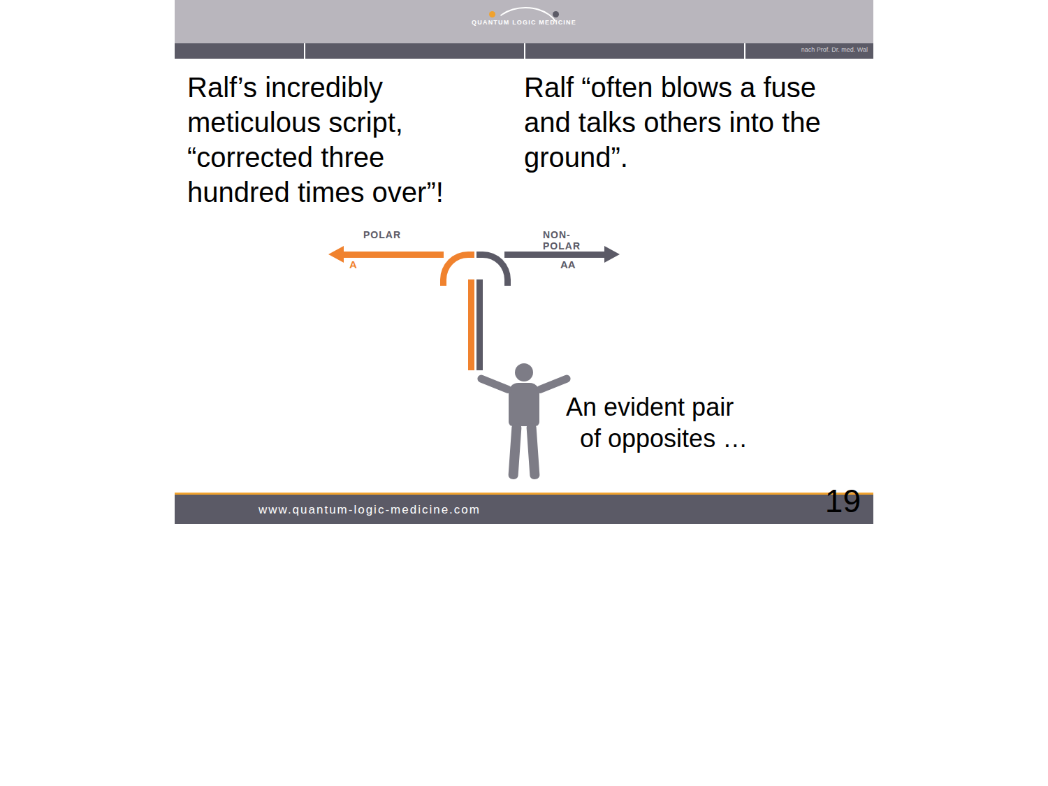QUANTUM LOGIC MEDICINE
nach Prof. Dr. med. Wal
Ralf’s incredibly meticulous script, “corrected three hundred times over”!
Ralf “often blows a fuse and talks others into the ground”.
POLAR A
NON-POLAR AA
An evident pair
of opposites …
www.quantum-logic-medicine.com
19